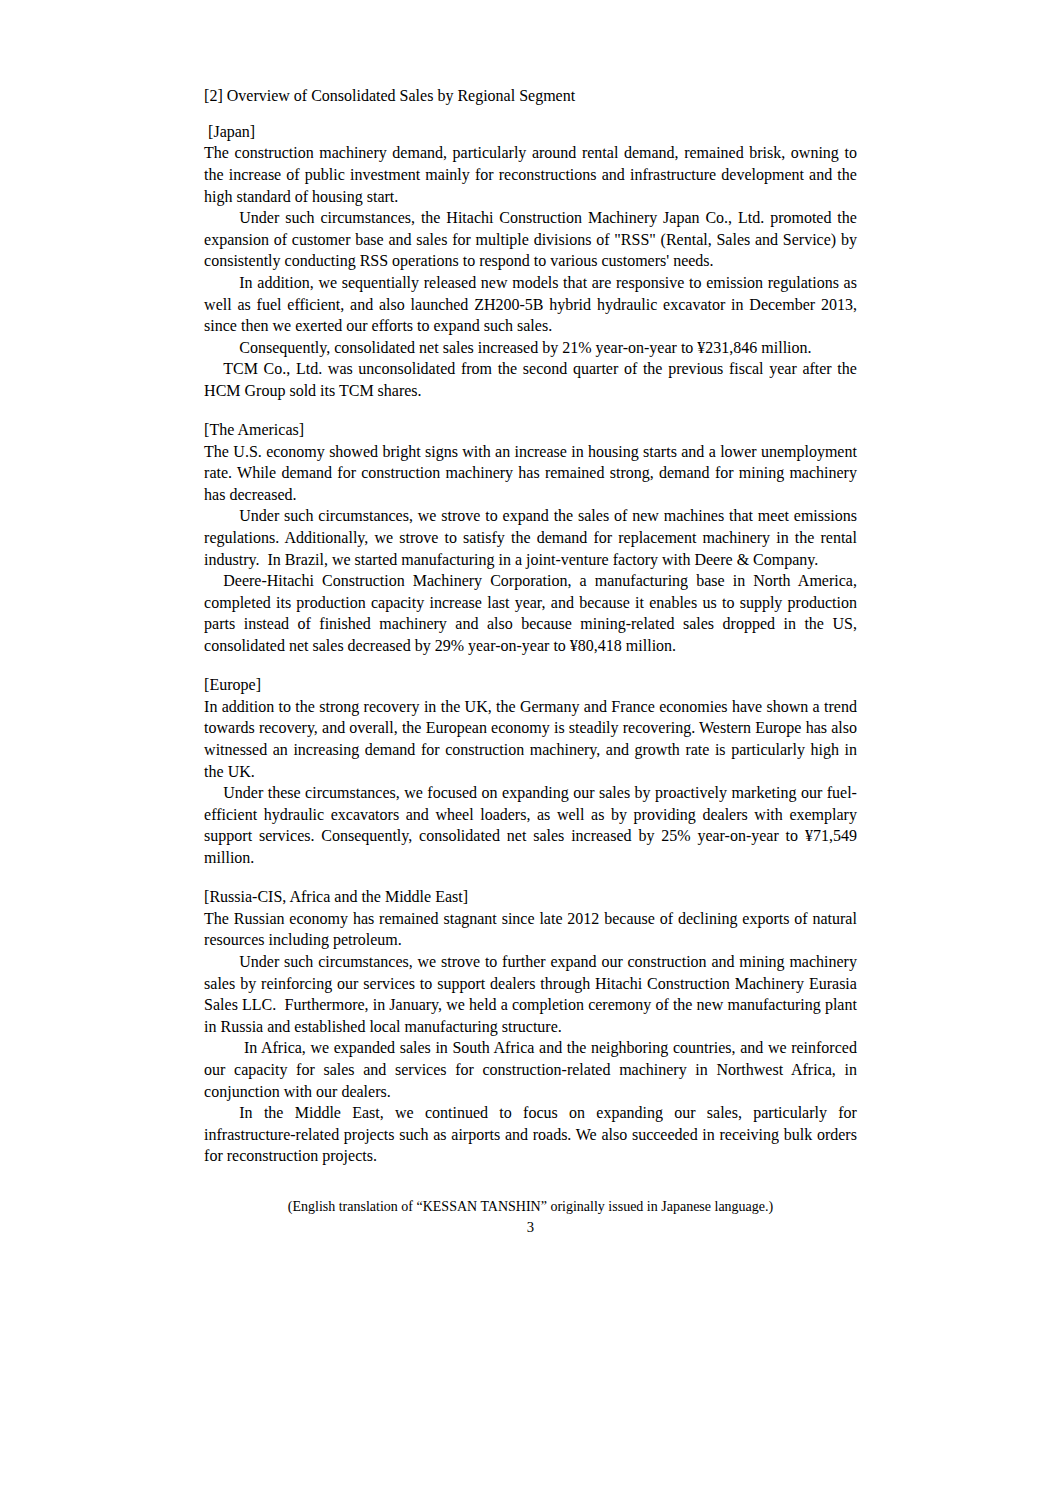[2] Overview of Consolidated Sales by Regional Segment
[Japan]
The construction machinery demand, particularly around rental demand, remained brisk, owning to the increase of public investment mainly for reconstructions and infrastructure development and the high standard of housing start.
Under such circumstances, the Hitachi Construction Machinery Japan Co., Ltd. promoted the expansion of customer base and sales for multiple divisions of "RSS" (Rental, Sales and Service) by consistently conducting RSS operations to respond to various customers' needs.
In addition, we sequentially released new models that are responsive to emission regulations as well as fuel efficient, and also launched ZH200-5B hybrid hydraulic excavator in December 2013, since then we exerted our efforts to expand such sales.
Consequently, consolidated net sales increased by 21% year-on-year to ¥231,846 million.
TCM Co., Ltd. was unconsolidated from the second quarter of the previous fiscal year after the HCM Group sold its TCM shares.
[The Americas]
The U.S. economy showed bright signs with an increase in housing starts and a lower unemployment rate. While demand for construction machinery has remained strong, demand for mining machinery has decreased.
Under such circumstances, we strove to expand the sales of new machines that meet emissions regulations. Additionally, we strove to satisfy the demand for replacement machinery in the rental industry. In Brazil, we started manufacturing in a joint-venture factory with Deere & Company.
Deere-Hitachi Construction Machinery Corporation, a manufacturing base in North America, completed its production capacity increase last year, and because it enables us to supply production parts instead of finished machinery and also because mining-related sales dropped in the US, consolidated net sales decreased by 29% year-on-year to ¥80,418 million.
[Europe]
In addition to the strong recovery in the UK, the Germany and France economies have shown a trend towards recovery, and overall, the European economy is steadily recovering. Western Europe has also witnessed an increasing demand for construction machinery, and growth rate is particularly high in the UK.
Under these circumstances, we focused on expanding our sales by proactively marketing our fuel-efficient hydraulic excavators and wheel loaders, as well as by providing dealers with exemplary support services. Consequently, consolidated net sales increased by 25% year-on-year to ¥71,549 million.
[Russia-CIS, Africa and the Middle East]
The Russian economy has remained stagnant since late 2012 because of declining exports of natural resources including petroleum.
Under such circumstances, we strove to further expand our construction and mining machinery sales by reinforcing our services to support dealers through Hitachi Construction Machinery Eurasia Sales LLC. Furthermore, in January, we held a completion ceremony of the new manufacturing plant in Russia and established local manufacturing structure.
In Africa, we expanded sales in South Africa and the neighboring countries, and we reinforced our capacity for sales and services for construction-related machinery in Northwest Africa, in conjunction with our dealers.
In the Middle East, we continued to focus on expanding our sales, particularly for infrastructure-related projects such as airports and roads. We also succeeded in receiving bulk orders for reconstruction projects.
(English translation of “KESSAN TANSHIN” originally issued in Japanese language.)
3